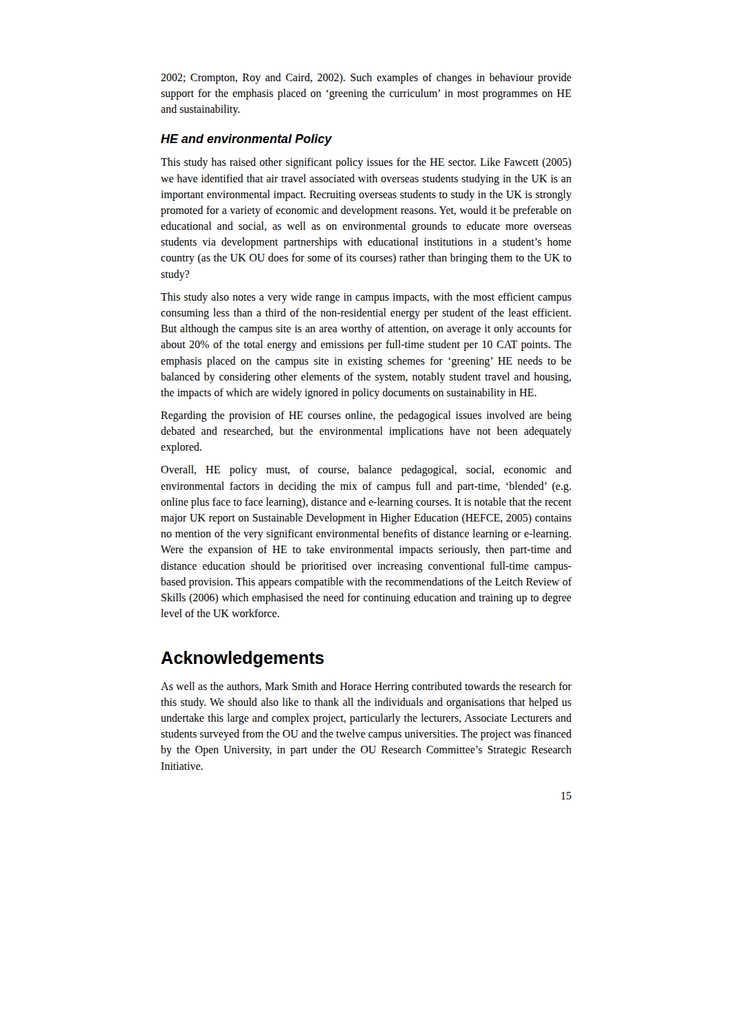2002; Crompton, Roy and Caird, 2002). Such examples of changes in behaviour provide support for the emphasis placed on ‘greening the curriculum’ in most programmes on HE and sustainability.
HE and environmental Policy
This study has raised other significant policy issues for the HE sector. Like Fawcett (2005) we have identified that air travel associated with overseas students studying in the UK is an important environmental impact. Recruiting overseas students to study in the UK is strongly promoted for a variety of economic and development reasons. Yet, would it be preferable on educational and social, as well as on environmental grounds to educate more overseas students via development partnerships with educational institutions in a student’s home country (as the UK OU does for some of its courses) rather than bringing them to the UK to study?
This study also notes a very wide range in campus impacts, with the most efficient campus consuming less than a third of the non-residential energy per student of the least efficient. But although the campus site is an area worthy of attention, on average it only accounts for about 20% of the total energy and emissions per full-time student per 10 CAT points. The emphasis placed on the campus site in existing schemes for ‘greening’ HE needs to be balanced by considering other elements of the system, notably student travel and housing, the impacts of which are widely ignored in policy documents on sustainability in HE.
Regarding the provision of HE courses online, the pedagogical issues involved are being debated and researched, but the environmental implications have not been adequately explored.
Overall, HE policy must, of course, balance pedagogical, social, economic and environmental factors in deciding the mix of campus full and part-time, ‘blended’ (e.g. online plus face to face learning), distance and e-learning courses. It is notable that the recent major UK report on Sustainable Development in Higher Education (HEFCE, 2005) contains no mention of the very significant environmental benefits of distance learning or e-learning. Were the expansion of HE to take environmental impacts seriously, then part-time and distance education should be prioritised over increasing conventional full-time campus-based provision. This appears compatible with the recommendations of the Leitch Review of Skills (2006) which emphasised the need for continuing education and training up to degree level of the UK workforce.
Acknowledgements
As well as the authors, Mark Smith and Horace Herring contributed towards the research for this study. We should also like to thank all the individuals and organisations that helped us undertake this large and complex project, particularly the lecturers, Associate Lecturers and students surveyed from the OU and the twelve campus universities. The project was financed by the Open University, in part under the OU Research Committee’s Strategic Research Initiative.
15